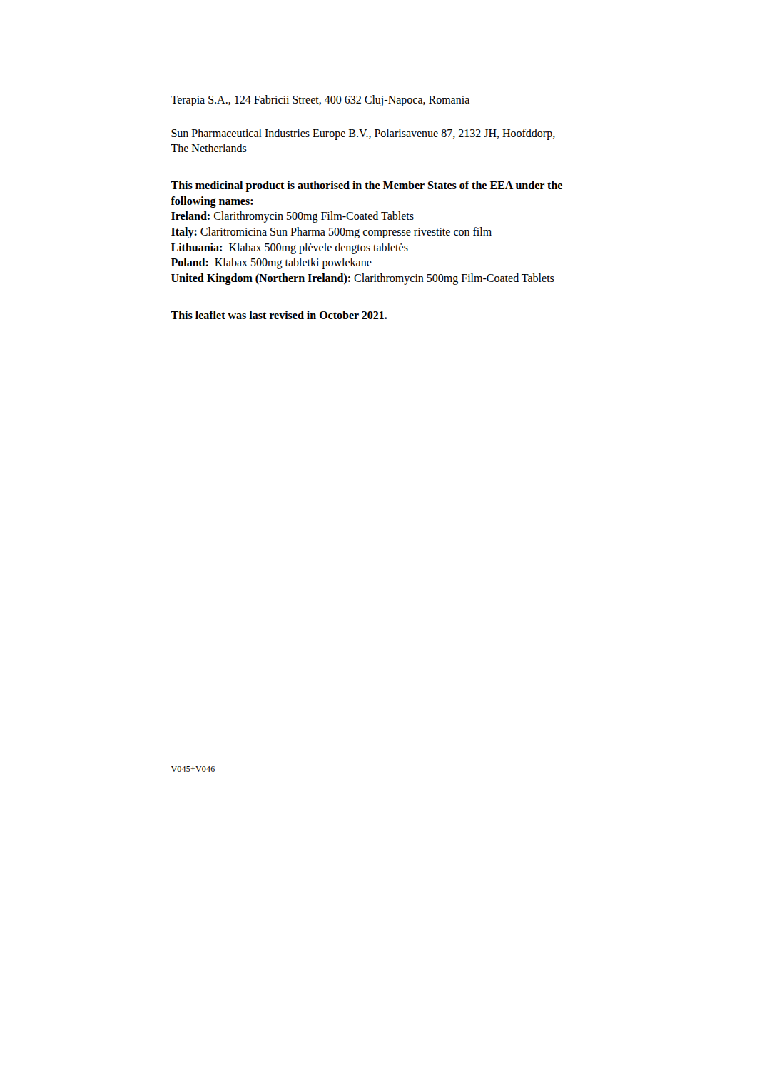Terapia S.A., 124 Fabricii Street, 400 632 Cluj-Napoca, Romania
Sun Pharmaceutical Industries Europe B.V., Polarisavenue 87, 2132 JH, Hoofddorp,
The Netherlands
This medicinal product is authorised in the Member States of the EEA under the following names:
Ireland: Clarithromycin 500mg Film-Coated Tablets Italy: Claritromicina Sun Pharma 500mg compresse rivestite con film Lithuania: Klabax 500mg plėvele dengtos tabletės Poland: Klabax 500mg tabletki powlekane United Kingdom (Northern Ireland): Clarithromycin 500mg Film-Coated Tablets
This leaflet was last revised in October 2021.
V045+V046